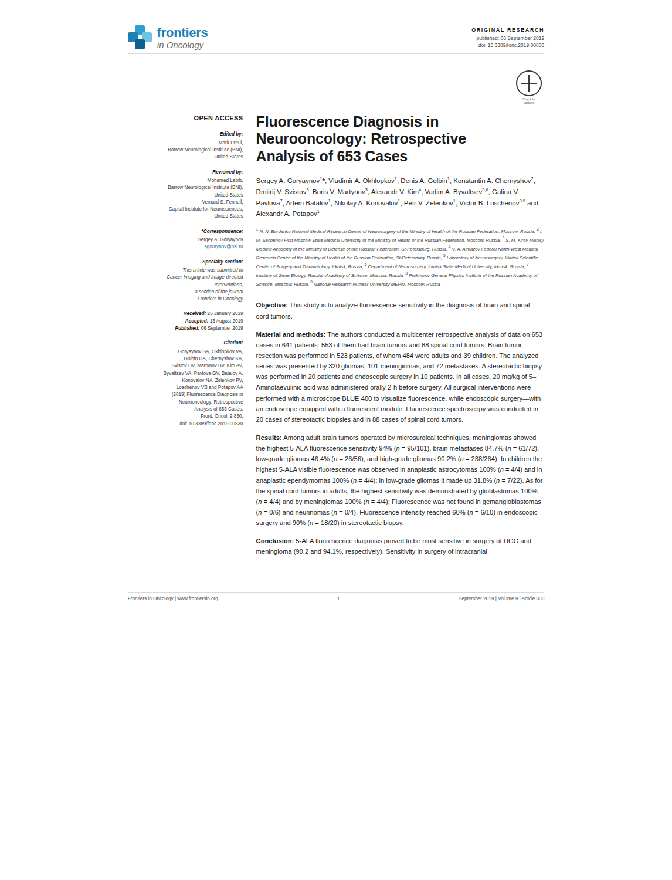frontiers
in Oncology
ORIGINAL RESEARCH
published: 06 September 2019
doi: 10.3389/fonc.2019.00830
Check for
updates
OPEN ACCESS
Edited by:
Mark Preul,
Barrow Neurological Institute (BNI),
United States
Reviewed by:
Mohamed Labib,
Barrow Neurological Institute (BNI),
United States
Vernard S. Fennell,
Capital Institute for Neurosciences,
United States
*Correspondence:
Sergey A. Goryaynov
sgoraynov@nsi.ru
Specialty section:
This article was submitted to
Cancer Imaging and Image-directed
Interventions,
a section of the journal
Frontiers in Oncology
Received: 26 January 2019
Accepted: 13 August 2019
Published: 06 September 2019
Citation:
Goryaynov SA, Okhlopkov VA,
Golbin DA, Chernyshov KA,
Svistov DV, Martynov BV, Kim AV,
Byvaltsev VA, Pavlova GV, Batalov A,
Konovalov NA, Zelenkov PV,
Loschenov VB and Potapov AA
(2019) Fluorescence Diagnosis in
Neurooncology: Retrospective
Analysis of 653 Cases.
Front. Oncol. 9:830.
doi: 10.3389/fonc.2019.00830
Fluorescence Diagnosis in
Neurooncology: Retrospective
Analysis of 653 Cases
Sergey A. Goryaynov1*, Vladimir A. Okhlopkov1, Denis A. Golbin1, Konstantin A. Chernyshov2, Dmitrij V. Svistov3, Boris V. Martynov3, Alexandr V. Kim4, Vadim A. Byvaltsev5,6, Galina V. Pavlova7, Artem Batalov1, Nikolay A. Konovalov1, Petr V. Zelenkov1, Victor B. Loschenov8,9 and Alexandr A. Potapov1
1 N. N. Burdenko National Medical Research Center of Neurosurgery of the Ministry of Health of the Russian Federation, Moscow, Russia, 2 I. M. Sechenov First Moscow State Medical University of the Ministry of Health of the Russian Federation, Moscow, Russia, 3 S. M. Kirov Military Medical Academy of the Ministry of Defense of the Russian Federation, St-Petersburg, Russia, 4 V. A. Almazov Federal North-West Medical Research Centre of the Ministry of Health of the Russian Federation, St-Petersburg, Russia, 5 Laboratory of Neurosurgery, Irkutsk Scientific Center of Surgery and Traumatology, Irkutsk, Russia, 6 Department of Neurosurgery, Irkutsk State Medical University, Irkutsk, Russia, 7 Institute of Gene Biology, Russian Academy of Science, Moscow, Russia, 8 Prokhorov General Physics Institute of the Russian Academy of Science, Moscow, Russia, 9 National Research Nuclear University MEPhI, Moscow, Russia
Objective: This study is to analyze fluorescence sensitivity in the diagnosis of brain and spinal cord tumors.
Material and methods: The authors conducted a multicenter retrospective analysis of data on 653 cases in 641 patients: 553 of them had brain tumors and 88 spinal cord tumors. Brain tumor resection was performed in 523 patients, of whom 484 were adults and 39 children. The analyzed series was presented by 320 gliomas, 101 meningiomas, and 72 metastases. A stereotactic biopsy was performed in 20 patients and endoscopic surgery in 10 patients. In all cases, 20 mg/kg of 5–Aminolaevulinic acid was administered orally 2-h before surgery. All surgical interventions were performed with a microscope BLUE 400 to visualize fluorescence, while endoscopic surgery—with an endoscope equipped with a fluorescent module. Fluorescence spectroscopy was conducted in 20 cases of stereotactic biopsies and in 88 cases of spinal cord tumors.
Results: Among adult brain tumors operated by microsurgical techniques, meningiomas showed the highest 5-ALA fluorescence sensitivity 94% (n = 95/101), brain metastases 84.7% (n = 61/72), low-grade gliomas 46.4% (n = 26/56), and high-grade gliomas 90.2% (n = 238/264). In children the highest 5-ALA visible fluorescence was observed in anaplastic astrocytomas 100% (n = 4/4) and in anaplastic ependymomas 100% (n = 4/4); in low-grade gliomas it made up 31.8% (n = 7/22). As for the spinal cord tumors in adults, the highest sensitivity was demonstrated by glioblastomas 100% (n = 4/4) and by meningiomas 100% (n = 4/4); Fluorescence was not found in gemangioblastomas (n = 0/6) and neurinomas (n = 0/4). Fluorescence intensity reached 60% (n = 6/10) in endoscopic surgery and 90% (n = 18/20) in stereotactic biopsy.
Conclusion: 5-ALA fluorescence diagnosis proved to be most sensitive in surgery of HGG and meningioma (90.2 and 94.1%, respectively). Sensitivity in surgery of intracranial
Frontiers in Oncology | www.frontiersin.org
1
September 2019 | Volume 9 | Article 830